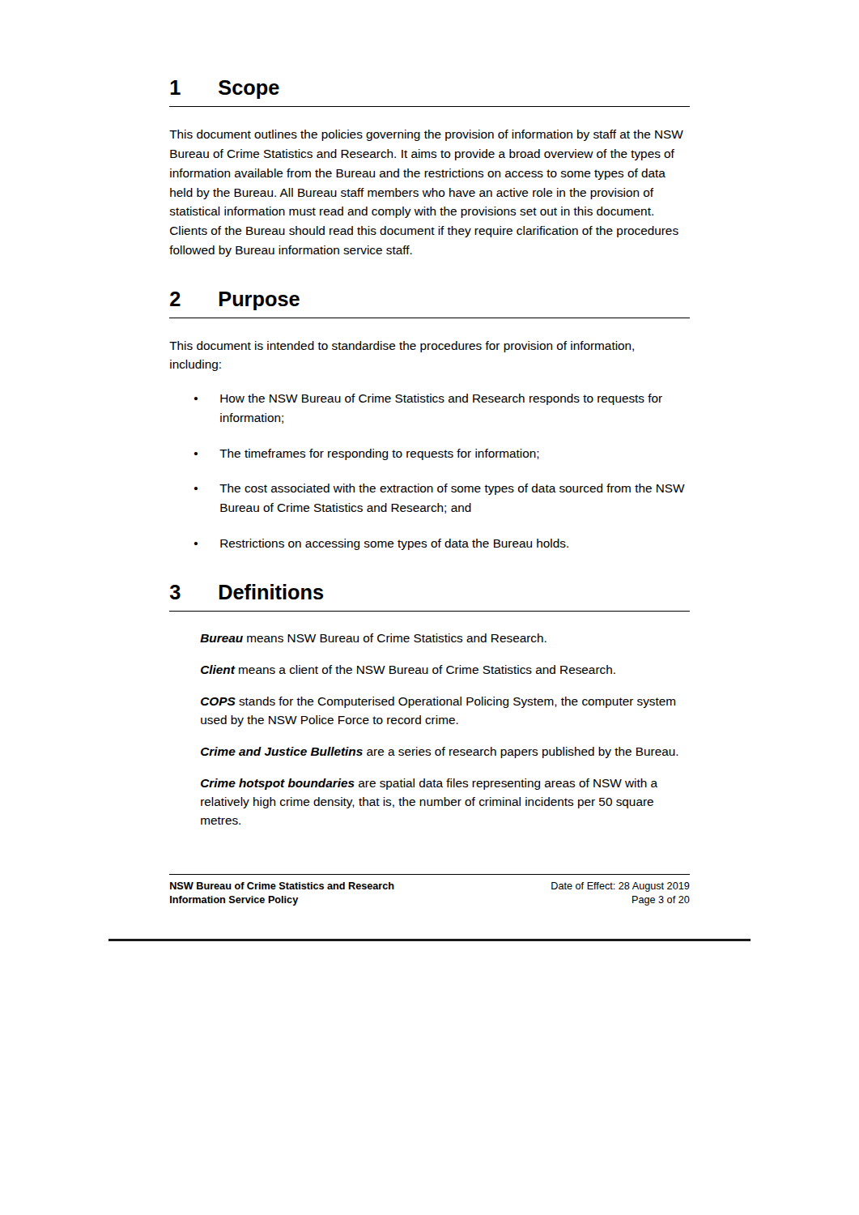1 Scope
This document outlines the policies governing the provision of information by staff at the NSW Bureau of Crime Statistics and Research. It aims to provide a broad overview of the types of information available from the Bureau and the restrictions on access to some types of data held by the Bureau. All Bureau staff members who have an active role in the provision of statistical information must read and comply with the provisions set out in this document. Clients of the Bureau should read this document if they require clarification of the procedures followed by Bureau information service staff.
2 Purpose
This document is intended to standardise the procedures for provision of information, including:
How the NSW Bureau of Crime Statistics and Research responds to requests for information;
The timeframes for responding to requests for information;
The cost associated with the extraction of some types of data sourced from the NSW Bureau of Crime Statistics and Research; and
Restrictions on accessing some types of data the Bureau holds.
3 Definitions
Bureau means NSW Bureau of Crime Statistics and Research.
Client means a client of the NSW Bureau of Crime Statistics and Research.
COPS stands for the Computerised Operational Policing System, the computer system used by the NSW Police Force to record crime.
Crime and Justice Bulletins are a series of research papers published by the Bureau.
Crime hotspot boundaries are spatial data files representing areas of NSW with a relatively high crime density, that is, the number of criminal incidents per 50 square metres.
NSW Bureau of Crime Statistics and Research
Information Service Policy
Date of Effect: 28 August 2019
Page 3 of 20